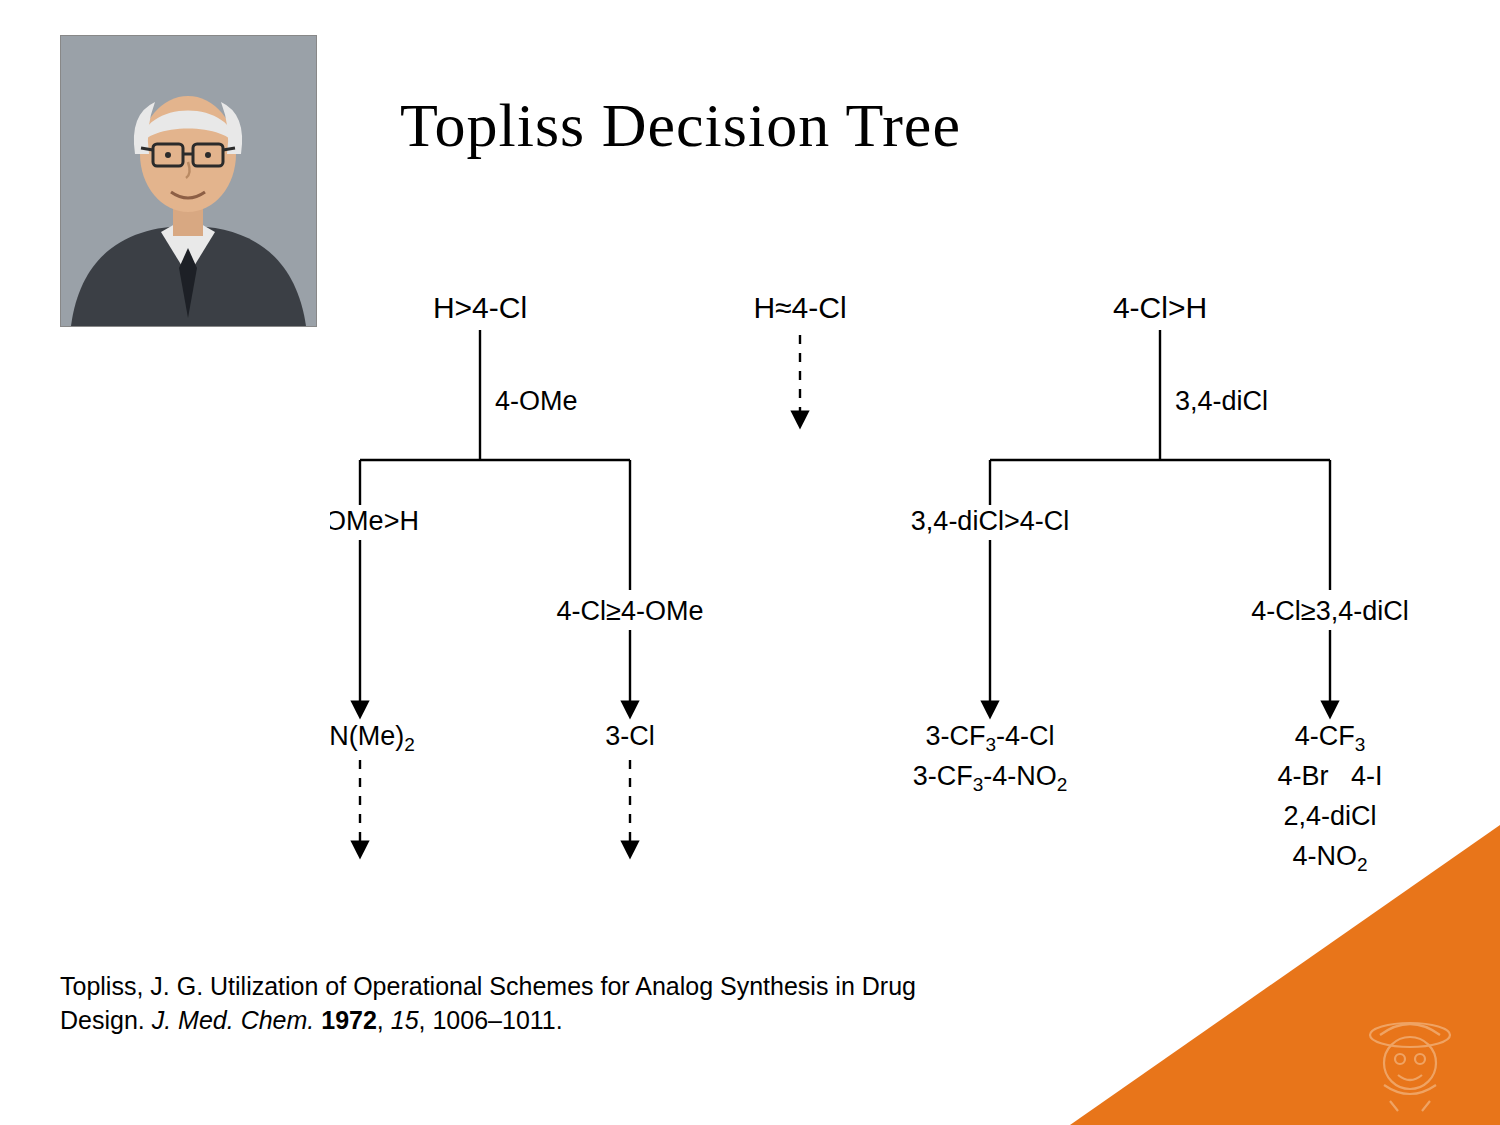Topliss Decision Tree
4-OMe>H -> 4-N(Me)2 H>4-Cl H≈4-Cl 4-Cl>H 4-OMe 3,4-diCl 4-OMe>H 4-Cl≥4-OMe 3,4-diCl>4-Cl 4-Cl≥3,4-diCl 4-N(Me)2 3-Cl 3-CF3-4-Cl 3-CF3-4-NO2 4-CF3 4-Br 4-I 2,4-diCl 4-NO2
Topliss, J. G. Utilization of Operational Schemes for Analog Synthesis in Drug Design. J. Med. Chem. 1972, 15, 1006–1011.